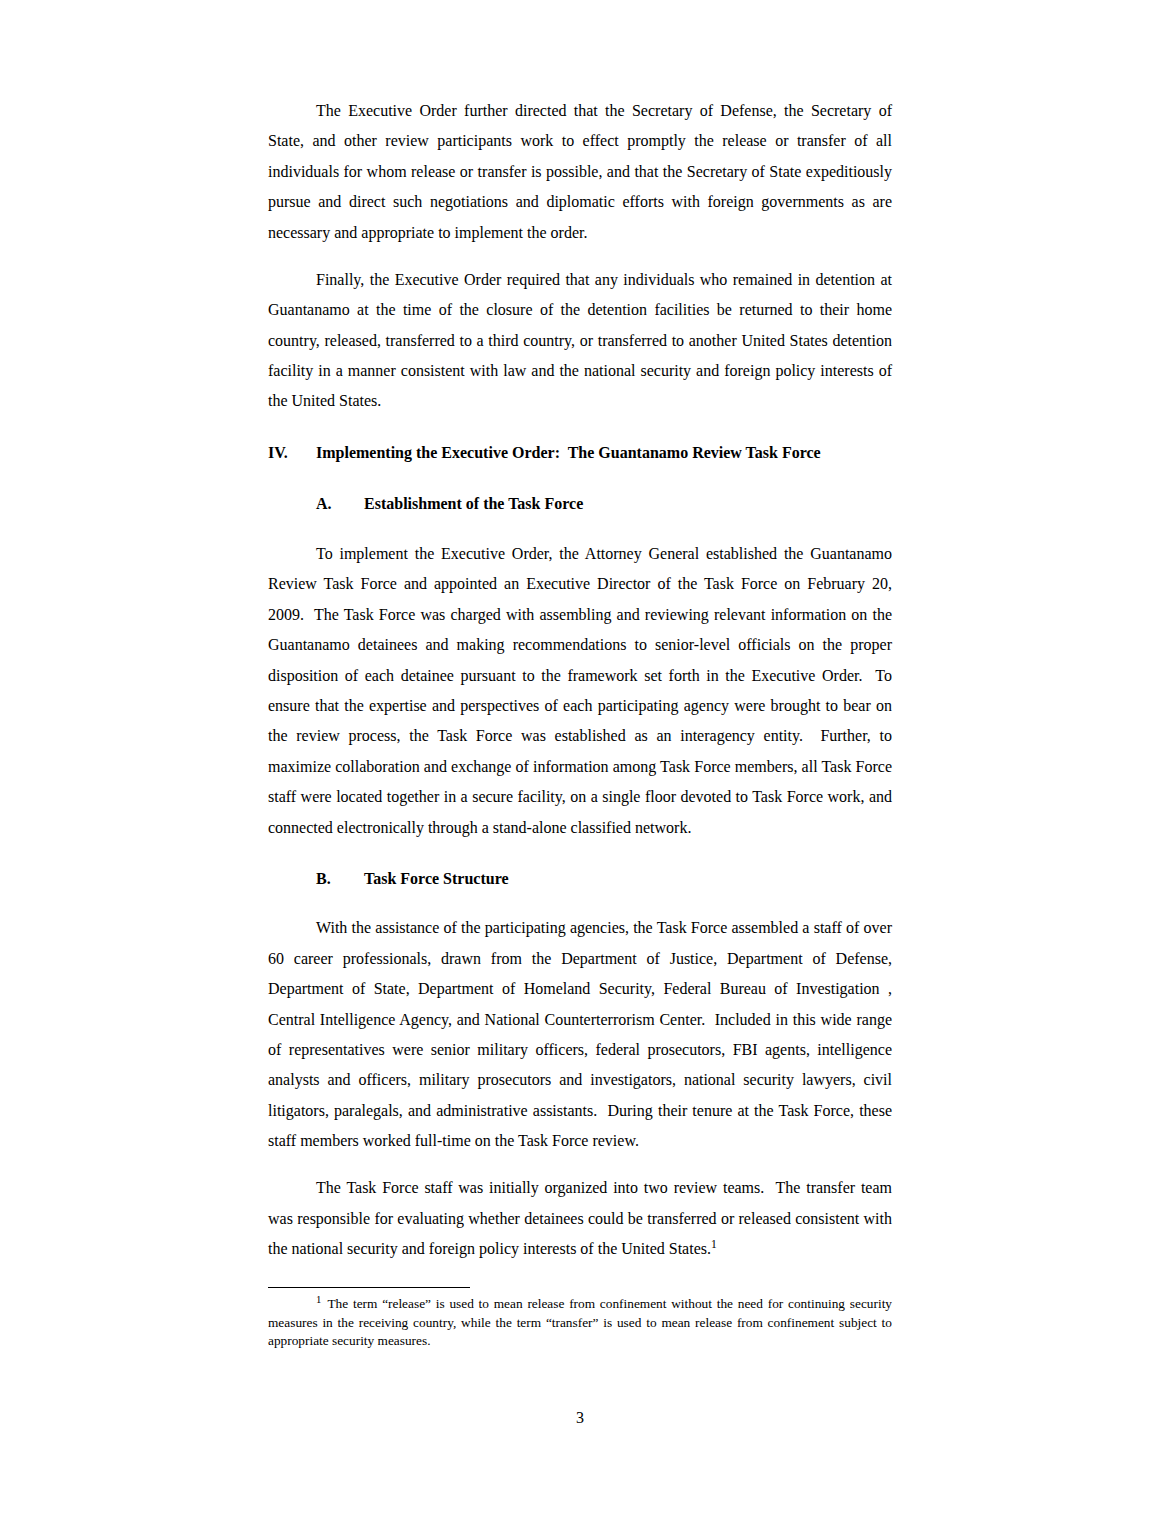The Executive Order further directed that the Secretary of Defense, the Secretary of State, and other review participants work to effect promptly the release or transfer of all individuals for whom release or transfer is possible, and that the Secretary of State expeditiously pursue and direct such negotiations and diplomatic efforts with foreign governments as are necessary and appropriate to implement the order.
Finally, the Executive Order required that any individuals who remained in detention at Guantanamo at the time of the closure of the detention facilities be returned to their home country, released, transferred to a third country, or transferred to another United States detention facility in a manner consistent with law and the national security and foreign policy interests of the United States.
IV. Implementing the Executive Order: The Guantanamo Review Task Force
A. Establishment of the Task Force
To implement the Executive Order, the Attorney General established the Guantanamo Review Task Force and appointed an Executive Director of the Task Force on February 20, 2009. The Task Force was charged with assembling and reviewing relevant information on the Guantanamo detainees and making recommendations to senior-level officials on the proper disposition of each detainee pursuant to the framework set forth in the Executive Order. To ensure that the expertise and perspectives of each participating agency were brought to bear on the review process, the Task Force was established as an interagency entity. Further, to maximize collaboration and exchange of information among Task Force members, all Task Force staff were located together in a secure facility, on a single floor devoted to Task Force work, and connected electronically through a stand-alone classified network.
B. Task Force Structure
With the assistance of the participating agencies, the Task Force assembled a staff of over 60 career professionals, drawn from the Department of Justice, Department of Defense, Department of State, Department of Homeland Security, Federal Bureau of Investigation , Central Intelligence Agency, and National Counterterrorism Center. Included in this wide range of representatives were senior military officers, federal prosecutors, FBI agents, intelligence analysts and officers, military prosecutors and investigators, national security lawyers, civil litigators, paralegals, and administrative assistants. During their tenure at the Task Force, these staff members worked full-time on the Task Force review.
The Task Force staff was initially organized into two review teams. The transfer team was responsible for evaluating whether detainees could be transferred or released consistent with the national security and foreign policy interests of the United States.1
1 The term “release” is used to mean release from confinement without the need for continuing security measures in the receiving country, while the term “transfer” is used to mean release from confinement subject to appropriate security measures.
3